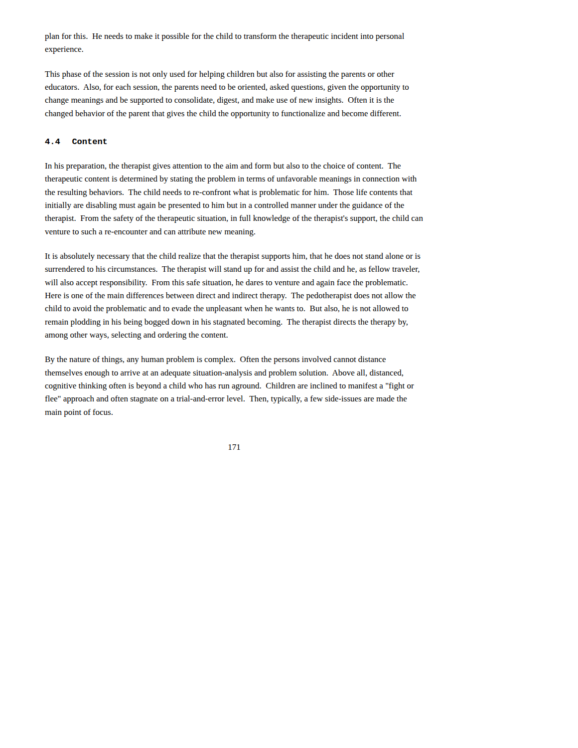plan for this. He needs to make it possible for the child to transform the therapeutic incident into personal experience.
This phase of the session is not only used for helping children but also for assisting the parents or other educators. Also, for each session, the parents need to be oriented, asked questions, given the opportunity to change meanings and be supported to consolidate, digest, and make use of new insights. Often it is the changed behavior of the parent that gives the child the opportunity to functionalize and become different.
4.4 Content
In his preparation, the therapist gives attention to the aim and form but also to the choice of content. The therapeutic content is determined by stating the problem in terms of unfavorable meanings in connection with the resulting behaviors. The child needs to re-confront what is problematic for him. Those life contents that initially are disabling must again be presented to him but in a controlled manner under the guidance of the therapist. From the safety of the therapeutic situation, in full knowledge of the therapist's support, the child can venture to such a re-encounter and can attribute new meaning.
It is absolutely necessary that the child realize that the therapist supports him, that he does not stand alone or is surrendered to his circumstances. The therapist will stand up for and assist the child and he, as fellow traveler, will also accept responsibility. From this safe situation, he dares to venture and again face the problematic. Here is one of the main differences between direct and indirect therapy. The pedotherapist does not allow the child to avoid the problematic and to evade the unpleasant when he wants to. But also, he is not allowed to remain plodding in his being bogged down in his stagnated becoming. The therapist directs the therapy by, among other ways, selecting and ordering the content.
By the nature of things, any human problem is complex. Often the persons involved cannot distance themselves enough to arrive at an adequate situation-analysis and problem solution. Above all, distanced, cognitive thinking often is beyond a child who has run aground. Children are inclined to manifest a "fight or flee" approach and often stagnate on a trial-and-error level. Then, typically, a few side-issues are made the main point of focus.
171